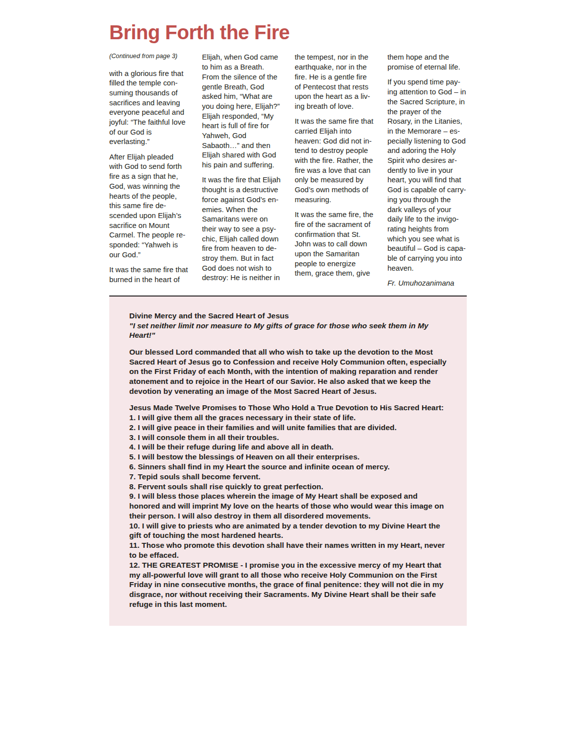Bring Forth the Fire
(Continued from page 3)
with a glorious fire that filled the temple consuming thousands of sacrifices and leaving everyone peaceful and joyful: “The faithful love of our God is everlasting.”
After Elijah pleaded with God to send forth fire as a sign that he, God, was winning the hearts of the people, this same fire descended upon Elijah’s sacrifice on Mount Carmel. The people responded: “Yahweh is our God.”
It was the same fire that burned in the heart of Elijah, when God came to him as a Breath. From the silence of the gentle Breath, God asked him, “What are you doing here, Elijah?” Elijah responded, “My heart is full of fire for Yahweh, God Sabaoth…” and then Elijah shared with God his pain and suffering.
It was the fire that Elijah thought is a destructive force against God’s enemies. When the Samaritans were on their way to see a psychic, Elijah called down fire from heaven to destroy them. But in fact God does not wish to destroy: He is neither in the tempest, nor in the earthquake, nor in the fire. He is a gentle fire of Pentecost that rests upon the heart as a living breath of love.
It was the same fire that carried Elijah into heaven: God did not intend to destroy people with the fire. Rather, the fire was a love that can only be measured by God’s own methods of measuring.
It was the same fire, the fire of the sacrament of confirmation that St. John was to call down upon the Samaritan people to energize them, grace them, give them hope and the promise of eternal life.
If you spend time paying attention to God – in the Sacred Scripture, in the prayer of the Rosary, in the Litanies, in the Memorare – especially listening to God and adoring the Holy Spirit who desires ardently to live in your heart, you will find that God is capable of carrying you through the dark valleys of your daily life to the invigorating heights from which you see what is beautiful – God is capable of carrying you into heaven.
Fr. Umuhozanimana
Divine Mercy and the Sacred Heart of Jesus
"I set neither limit nor measure to My gifts of grace for those who seek them in My Heart!"
Our blessed Lord commanded that all who wish to take up the devotion to the Most Sacred Heart of Jesus go to Confession and receive Holy Communion often, especially on the First Friday of each Month, with the intention of making reparation and render atonement and to rejoice in the Heart of our Savior. He also asked that we keep the devotion by venerating an image of the Most Sacred Heart of Jesus.
Jesus Made Twelve Promises to Those Who Hold a True Devotion to His Sacred Heart:
1. I will give them all the graces necessary in their state of life.
2. I will give peace in their families and will unite families that are divided.
3. I will console them in all their troubles.
4. I will be their refuge during life and above all in death.
5. I will bestow the blessings of Heaven on all their enterprises.
6. Sinners shall find in my Heart the source and infinite ocean of mercy.
7. Tepid souls shall become fervent.
8. Fervent souls shall rise quickly to great perfection.
9. I will bless those places wherein the image of My Heart shall be exposed and honored and will imprint My love on the hearts of those who would wear this image on their person. I will also destroy in them all disordered movements.
10. I will give to priests who are animated by a tender devotion to my Divine Heart the gift of touching the most hardened hearts.
11. Those who promote this devotion shall have their names written in my Heart, never to be effaced.
12. THE GREATEST PROMISE - I promise you in the excessive mercy of my Heart that my all-powerful love will grant to all those who receive Holy Communion on the First Friday in nine consecutive months, the grace of final penitence: they will not die in my disgrace, nor without receiving their Sacraments. My Divine Heart shall be their safe refuge in this last moment.